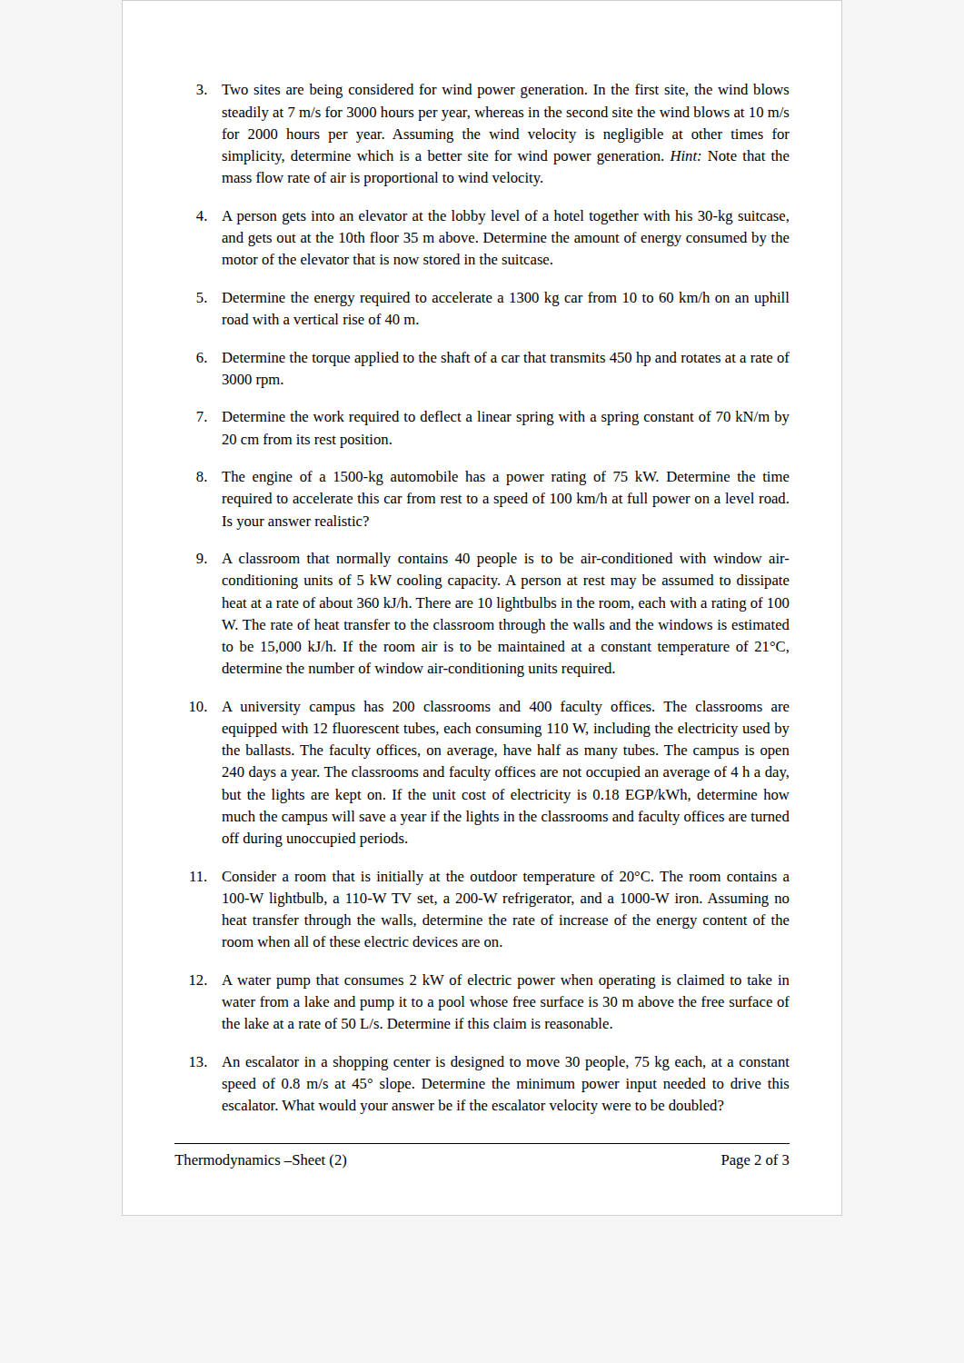Two sites are being considered for wind power generation. In the first site, the wind blows steadily at 7 m/s for 3000 hours per year, whereas in the second site the wind blows at 10 m/s for 2000 hours per year. Assuming the wind velocity is negligible at other times for simplicity, determine which is a better site for wind power generation. Hint: Note that the mass flow rate of air is proportional to wind velocity.
A person gets into an elevator at the lobby level of a hotel together with his 30-kg suitcase, and gets out at the 10th floor 35 m above. Determine the amount of energy consumed by the motor of the elevator that is now stored in the suitcase.
Determine the energy required to accelerate a 1300 kg car from 10 to 60 km/h on an uphill road with a vertical rise of 40 m.
Determine the torque applied to the shaft of a car that transmits 450 hp and rotates at a rate of 3000 rpm.
Determine the work required to deflect a linear spring with a spring constant of 70 kN/m by 20 cm from its rest position.
The engine of a 1500-kg automobile has a power rating of 75 kW. Determine the time required to accelerate this car from rest to a speed of 100 km/h at full power on a level road. Is your answer realistic?
A classroom that normally contains 40 people is to be air-conditioned with window air-conditioning units of 5 kW cooling capacity. A person at rest may be assumed to dissipate heat at a rate of about 360 kJ/h. There are 10 lightbulbs in the room, each with a rating of 100 W. The rate of heat transfer to the classroom through the walls and the windows is estimated to be 15,000 kJ/h. If the room air is to be maintained at a constant temperature of 21°C, determine the number of window air-conditioning units required.
A university campus has 200 classrooms and 400 faculty offices. The classrooms are equipped with 12 fluorescent tubes, each consuming 110 W, including the electricity used by the ballasts. The faculty offices, on average, have half as many tubes. The campus is open 240 days a year. The classrooms and faculty offices are not occupied an average of 4 h a day, but the lights are kept on. If the unit cost of electricity is 0.18 EGP/kWh, determine how much the campus will save a year if the lights in the classrooms and faculty offices are turned off during unoccupied periods.
Consider a room that is initially at the outdoor temperature of 20°C. The room contains a 100-W lightbulb, a 110-W TV set, a 200-W refrigerator, and a 1000-W iron. Assuming no heat transfer through the walls, determine the rate of increase of the energy content of the room when all of these electric devices are on.
A water pump that consumes 2 kW of electric power when operating is claimed to take in water from a lake and pump it to a pool whose free surface is 30 m above the free surface of the lake at a rate of 50 L/s. Determine if this claim is reasonable.
An escalator in a shopping center is designed to move 30 people, 75 kg each, at a constant speed of 0.8 m/s at 45° slope. Determine the minimum power input needed to drive this escalator. What would your answer be if the escalator velocity were to be doubled?
Thermodynamics –Sheet (2) Page 2 of 3